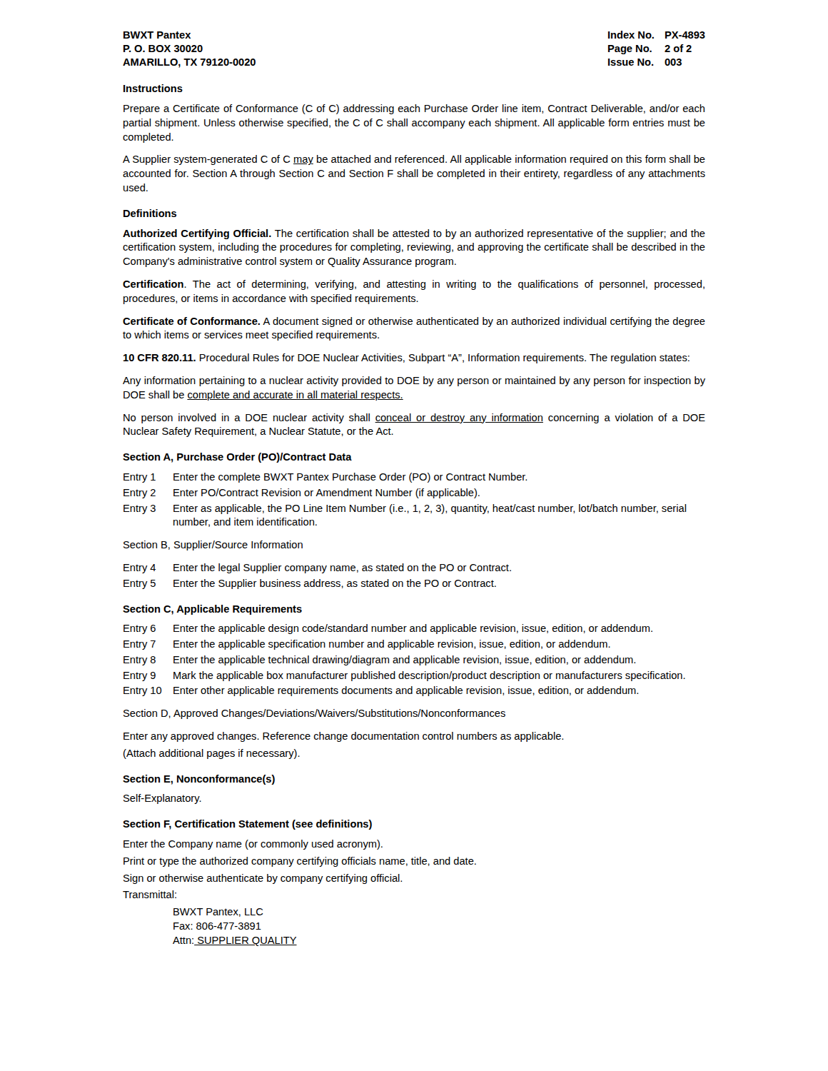BWXT Pantex
P. O. BOX 30020
AMARILLO, TX 79120-0020
| Index No. | PX-4893 |
| Page No. | 2 of 2 |
| Issue No. | 003 |
Instructions
Prepare a Certificate of Conformance (C of C) addressing each Purchase Order line item, Contract Deliverable, and/or each partial shipment. Unless otherwise specified, the C of C shall accompany each shipment. All applicable form entries must be completed.
A Supplier system-generated C of C may be attached and referenced. All applicable information required on this form shall be accounted for. Section A through Section C and Section F shall be completed in their entirety, regardless of any attachments used.
Definitions
Authorized Certifying Official. The certification shall be attested to by an authorized representative of the supplier; and the certification system, including the procedures for completing, reviewing, and approving the certificate shall be described in the Company's administrative control system or Quality Assurance program.
Certification. The act of determining, verifying, and attesting in writing to the qualifications of personnel, processed, procedures, or items in accordance with specified requirements.
Certificate of Conformance. A document signed or otherwise authenticated by an authorized individual certifying the degree to which items or services meet specified requirements.
10 CFR 820.11. Procedural Rules for DOE Nuclear Activities, Subpart “A”, Information requirements. The regulation states:
Any information pertaining to a nuclear activity provided to DOE by any person or maintained by any person for inspection by DOE shall be complete and accurate in all material respects.
No person involved in a DOE nuclear activity shall conceal or destroy any information concerning a violation of a DOE Nuclear Safety Requirement, a Nuclear Statute, or the Act.
Section A, Purchase Order (PO)/Contract Data
Entry 1
Enter the complete BWXT Pantex Purchase Order (PO) or Contract Number.
Entry 2
Enter PO/Contract Revision or Amendment Number (if applicable).
Entry 3
Enter as applicable, the PO Line Item Number (i.e., 1, 2, 3), quantity, heat/cast number, lot/batch number, serial number, and item identification.
Section B, Supplier/Source Information
Entry 4
Enter the legal Supplier company name, as stated on the PO or Contract.
Entry 5
Enter the Supplier business address, as stated on the PO or Contract.
Section C, Applicable Requirements
Entry 6
Enter the applicable design code/standard number and applicable revision, issue, edition, or addendum.
Entry 7
Enter the applicable specification number and applicable revision, issue, edition, or addendum.
Entry 8
Enter the applicable technical drawing/diagram and applicable revision, issue, edition, or addendum.
Entry 9
Mark the applicable box manufacturer published description/product description or manufacturers specification.
Entry 10
Enter other applicable requirements documents and applicable revision, issue, edition, or addendum.
Section D, Approved Changes/Deviations/Waivers/Substitutions/Nonconformances
Enter any approved changes. Reference change documentation control numbers as applicable.
(Attach additional pages if necessary).
Section E, Nonconformance(s)
Self-Explanatory.
Section F, Certification Statement (see definitions)
Enter the Company name (or commonly used acronym).
Print or type the authorized company certifying officials name, title, and date.
Sign or otherwise authenticate by company certifying official.
Transmittal:
BWXT Pantex, LLC
Fax: 806-477-3891
Attn: SUPPLIER QUALITY